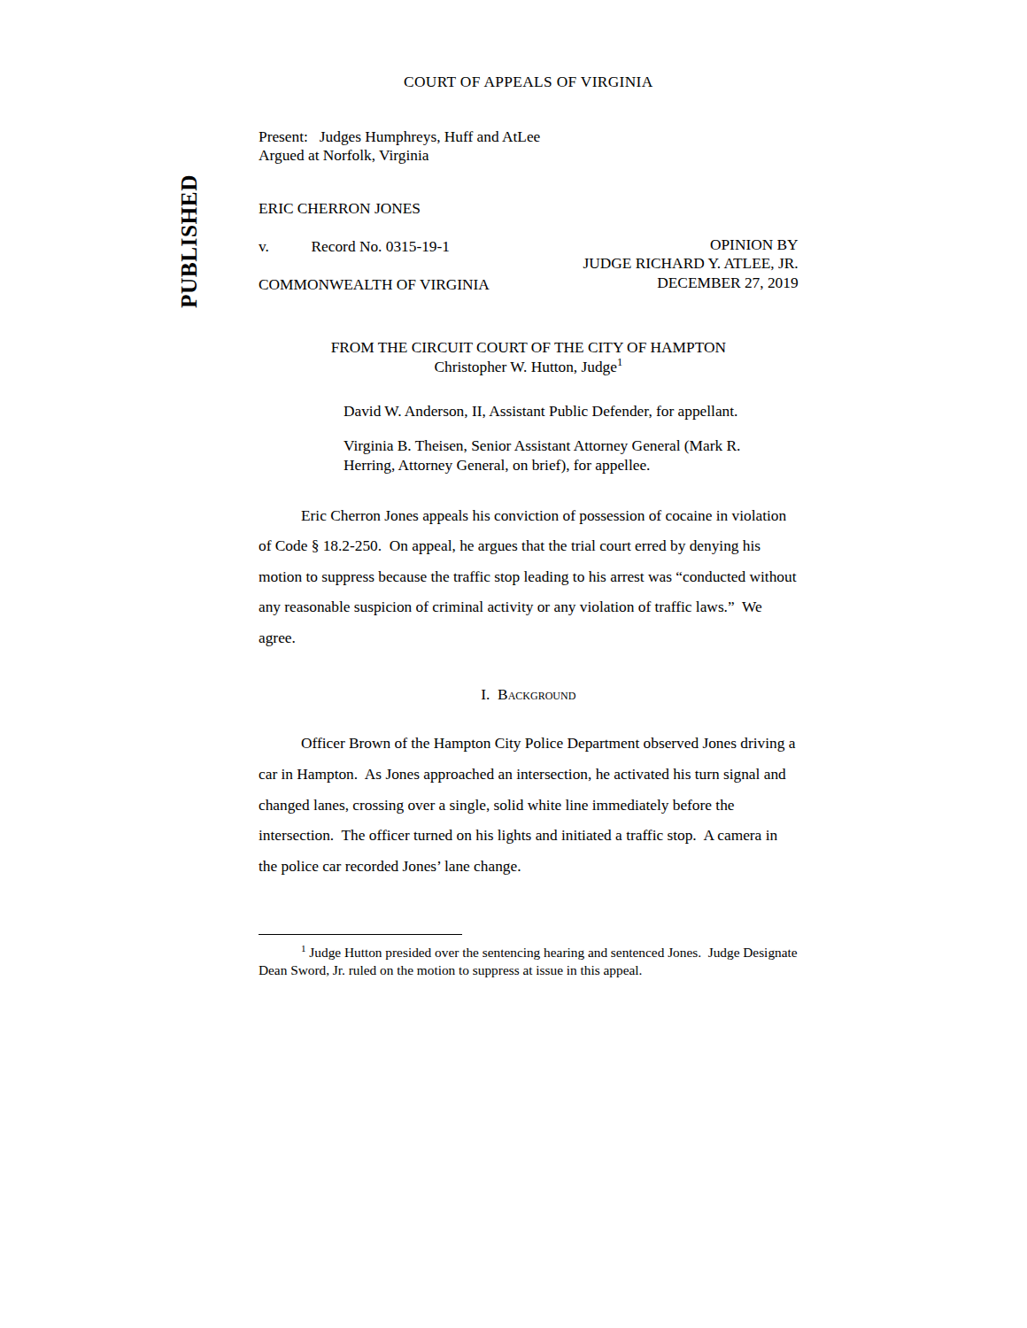PUBLISHED
COURT OF APPEALS OF VIRGINIA
Present: Judges Humphreys, Huff and AtLee
Argued at Norfolk, Virginia
| ERIC CHERRON JONES v. Record No. 0315-19-1 COMMONWEALTH OF VIRGINIA | OPINION BY JUDGE RICHARD Y. ATLEE, JR. DECEMBER 27, 2019 |
FROM THE CIRCUIT COURT OF THE CITY OF HAMPTON
Christopher W. Hutton, Judge1
David W. Anderson, II, Assistant Public Defender, for appellant.
Virginia B. Theisen, Senior Assistant Attorney General (Mark R.
Herring, Attorney General, on brief), for appellee.
Eric Cherron Jones appeals his conviction of possession of cocaine in violation of Code § 18.2-250. On appeal, he argues that the trial court erred by denying his motion to suppress because the traffic stop leading to his arrest was “conducted without any reasonable suspicion of criminal activity or any violation of traffic laws.” We agree.
I. Background
Officer Brown of the Hampton City Police Department observed Jones driving a car in Hampton. As Jones approached an intersection, he activated his turn signal and changed lanes, crossing over a single, solid white line immediately before the intersection. The officer turned on his lights and initiated a traffic stop. A camera in the police car recorded Jones’ lane change.
1 Judge Hutton presided over the sentencing hearing and sentenced Jones. Judge Designate Dean Sword, Jr. ruled on the motion to suppress at issue in this appeal.